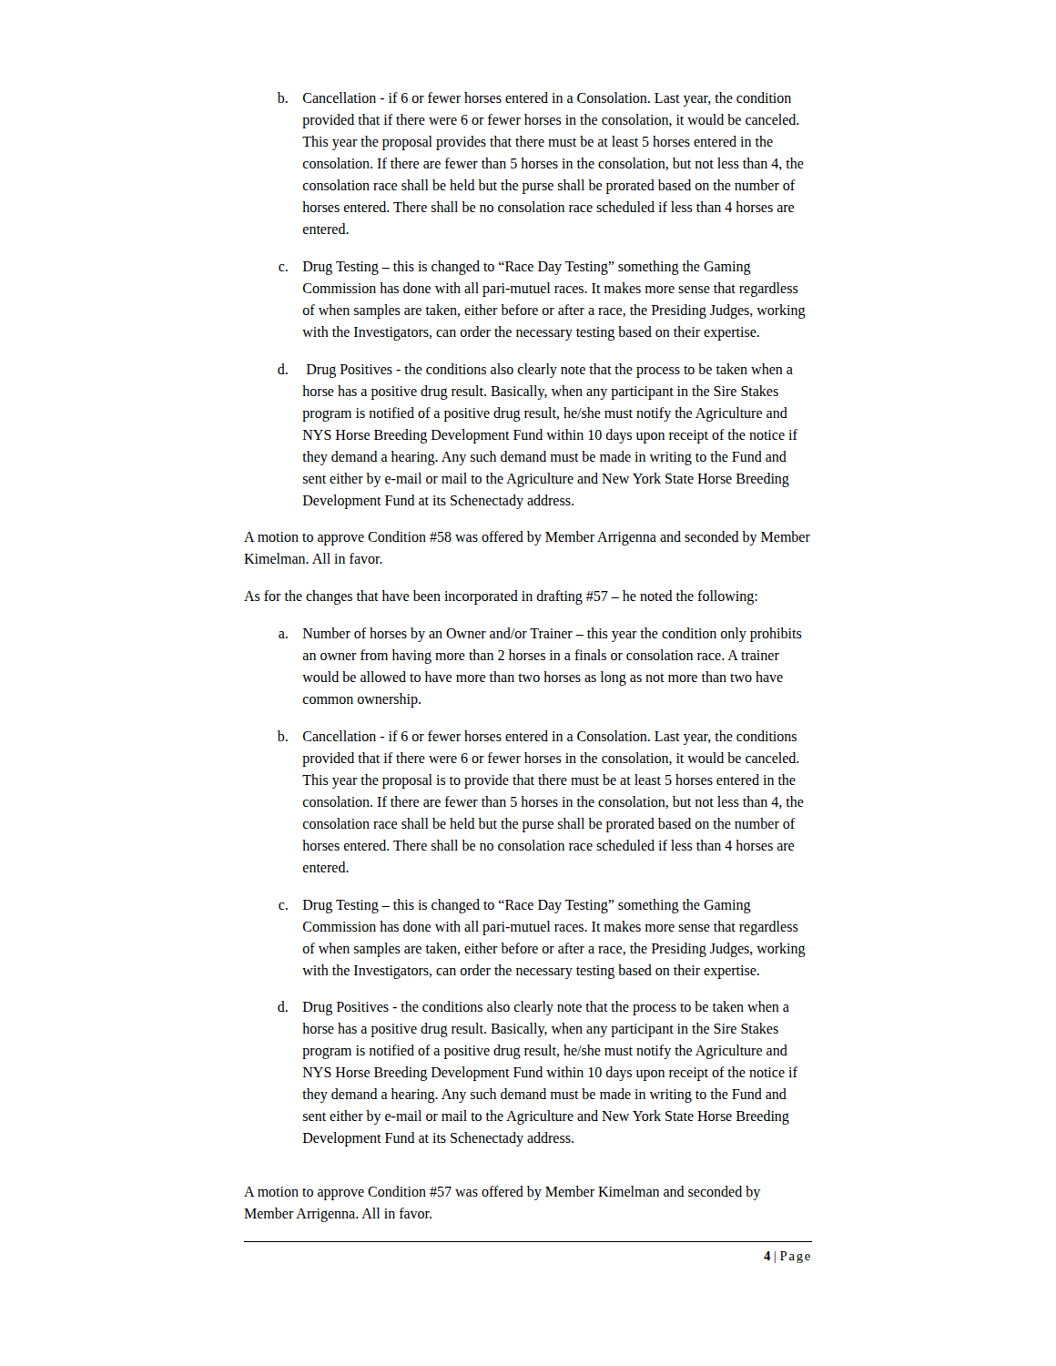Cancellation - if 6 or fewer horses entered in a Consolation. Last year, the condition provided that if there were 6 or fewer horses in the consolation, it would be canceled. This year the proposal provides that there must be at least 5 horses entered in the consolation. If there are fewer than 5 horses in the consolation, but not less than 4, the consolation race shall be held but the purse shall be prorated based on the number of horses entered. There shall be no consolation race scheduled if less than 4 horses are entered.
Drug Testing – this is changed to “Race Day Testing” something the Gaming Commission has done with all pari-mutuel races. It makes more sense that regardless of when samples are taken, either before or after a race, the Presiding Judges, working with the Investigators, can order the necessary testing based on their expertise.
Drug Positives - the conditions also clearly note that the process to be taken when a horse has a positive drug result. Basically, when any participant in the Sire Stakes program is notified of a positive drug result, he/she must notify the Agriculture and NYS Horse Breeding Development Fund within 10 days upon receipt of the notice if they demand a hearing. Any such demand must be made in writing to the Fund and sent either by e-mail or mail to the Agriculture and New York State Horse Breeding Development Fund at its Schenectady address.
A motion to approve Condition #58 was offered by Member Arrigenna and seconded by Member Kimelman. All in favor.
As for the changes that have been incorporated in drafting #57 – he noted the following:
Number of horses by an Owner and/or Trainer – this year the condition only prohibits an owner from having more than 2 horses in a finals or consolation race. A trainer would be allowed to have more than two horses as long as not more than two have common ownership.
Cancellation - if 6 or fewer horses entered in a Consolation. Last year, the conditions provided that if there were 6 or fewer horses in the consolation, it would be canceled. This year the proposal is to provide that there must be at least 5 horses entered in the consolation. If there are fewer than 5 horses in the consolation, but not less than 4, the consolation race shall be held but the purse shall be prorated based on the number of horses entered. There shall be no consolation race scheduled if less than 4 horses are entered.
Drug Testing – this is changed to “Race Day Testing” something the Gaming Commission has done with all pari-mutuel races. It makes more sense that regardless of when samples are taken, either before or after a race, the Presiding Judges, working with the Investigators, can order the necessary testing based on their expertise.
Drug Positives - the conditions also clearly note that the process to be taken when a horse has a positive drug result. Basically, when any participant in the Sire Stakes program is notified of a positive drug result, he/she must notify the Agriculture and NYS Horse Breeding Development Fund within 10 days upon receipt of the notice if they demand a hearing. Any such demand must be made in writing to the Fund and sent either by e-mail or mail to the Agriculture and New York State Horse Breeding Development Fund at its Schenectady address.
A motion to approve Condition #57 was offered by Member Kimelman and seconded by Member Arrigenna. All in favor.
4 | Page